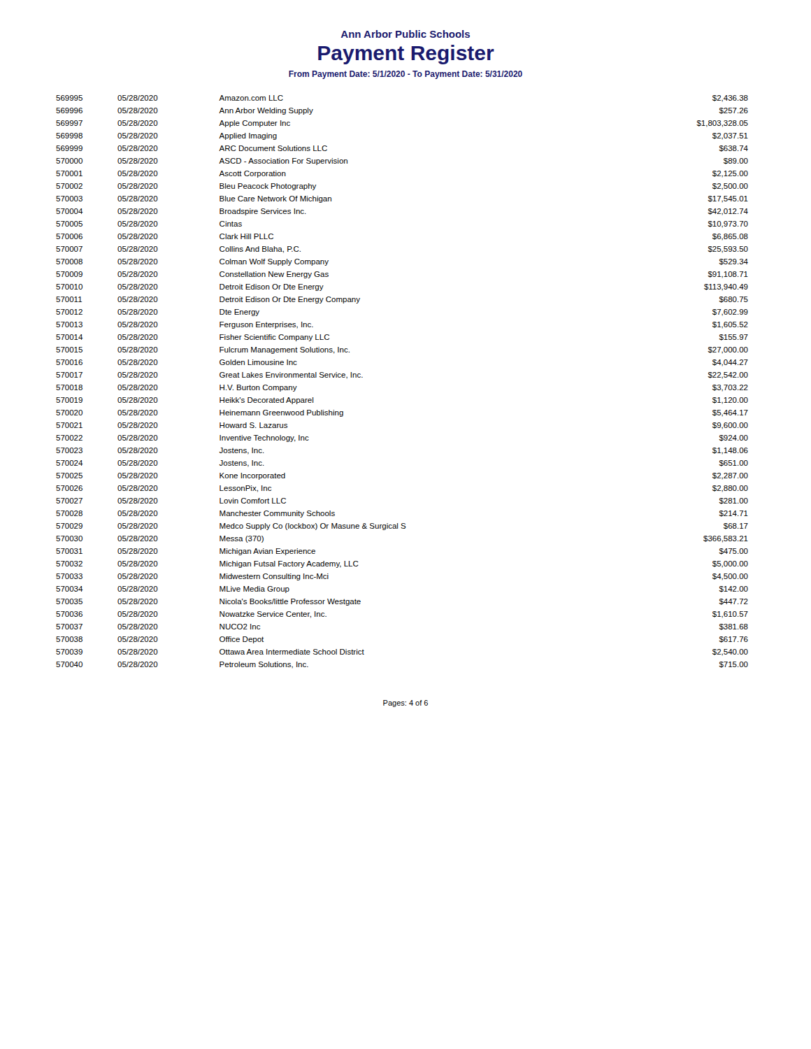Ann Arbor Public Schools
Payment Register
From Payment Date: 5/1/2020 - To Payment Date: 5/31/2020
| 569995 | 05/28/2020 | Amazon.com LLC | $2,436.38 |
| 569996 | 05/28/2020 | Ann Arbor Welding Supply | $257.26 |
| 569997 | 05/28/2020 | Apple Computer Inc | $1,803,328.05 |
| 569998 | 05/28/2020 | Applied Imaging | $2,037.51 |
| 569999 | 05/28/2020 | ARC Document Solutions LLC | $638.74 |
| 570000 | 05/28/2020 | ASCD - Association For Supervision | $89.00 |
| 570001 | 05/28/2020 | Ascott Corporation | $2,125.00 |
| 570002 | 05/28/2020 | Bleu Peacock Photography | $2,500.00 |
| 570003 | 05/28/2020 | Blue Care Network Of Michigan | $17,545.01 |
| 570004 | 05/28/2020 | Broadspire Services Inc. | $42,012.74 |
| 570005 | 05/28/2020 | Cintas | $10,973.70 |
| 570006 | 05/28/2020 | Clark Hill PLLC | $6,865.08 |
| 570007 | 05/28/2020 | Collins And Blaha, P.C. | $25,593.50 |
| 570008 | 05/28/2020 | Colman Wolf Supply Company | $529.34 |
| 570009 | 05/28/2020 | Constellation New Energy Gas | $91,108.71 |
| 570010 | 05/28/2020 | Detroit Edison Or Dte Energy | $113,940.49 |
| 570011 | 05/28/2020 | Detroit Edison Or Dte Energy Company | $680.75 |
| 570012 | 05/28/2020 | Dte Energy | $7,602.99 |
| 570013 | 05/28/2020 | Ferguson Enterprises, Inc. | $1,605.52 |
| 570014 | 05/28/2020 | Fisher Scientific Company LLC | $155.97 |
| 570015 | 05/28/2020 | Fulcrum Management Solutions, Inc. | $27,000.00 |
| 570016 | 05/28/2020 | Golden Limousine Inc | $4,044.27 |
| 570017 | 05/28/2020 | Great Lakes Environmental Service, Inc. | $22,542.00 |
| 570018 | 05/28/2020 | H.V. Burton Company | $3,703.22 |
| 570019 | 05/28/2020 | Heikk's Decorated Apparel | $1,120.00 |
| 570020 | 05/28/2020 | Heinemann Greenwood Publishing | $5,464.17 |
| 570021 | 05/28/2020 | Howard S. Lazarus | $9,600.00 |
| 570022 | 05/28/2020 | Inventive Technology, Inc | $924.00 |
| 570023 | 05/28/2020 | Jostens, Inc. | $1,148.06 |
| 570024 | 05/28/2020 | Jostens, Inc. | $651.00 |
| 570025 | 05/28/2020 | Kone Incorporated | $2,287.00 |
| 570026 | 05/28/2020 | LessonPix, Inc | $2,880.00 |
| 570027 | 05/28/2020 | Lovin Comfort LLC | $281.00 |
| 570028 | 05/28/2020 | Manchester Community Schools | $214.71 |
| 570029 | 05/28/2020 | Medco Supply Co (lockbox) Or Masune & Surgical S | $68.17 |
| 570030 | 05/28/2020 | Messa (370) | $366,583.21 |
| 570031 | 05/28/2020 | Michigan Avian Experience | $475.00 |
| 570032 | 05/28/2020 | Michigan Futsal Factory Academy, LLC | $5,000.00 |
| 570033 | 05/28/2020 | Midwestern Consulting Inc-Mci | $4,500.00 |
| 570034 | 05/28/2020 | MLive Media Group | $142.00 |
| 570035 | 05/28/2020 | Nicola's Books/little Professor Westgate | $447.72 |
| 570036 | 05/28/2020 | Nowatzke Service Center, Inc. | $1,610.57 |
| 570037 | 05/28/2020 | NUCO2 Inc | $381.68 |
| 570038 | 05/28/2020 | Office Depot | $617.76 |
| 570039 | 05/28/2020 | Ottawa Area Intermediate School District | $2,540.00 |
| 570040 | 05/28/2020 | Petroleum Solutions, Inc. | $715.00 |
Pages: 4 of 6